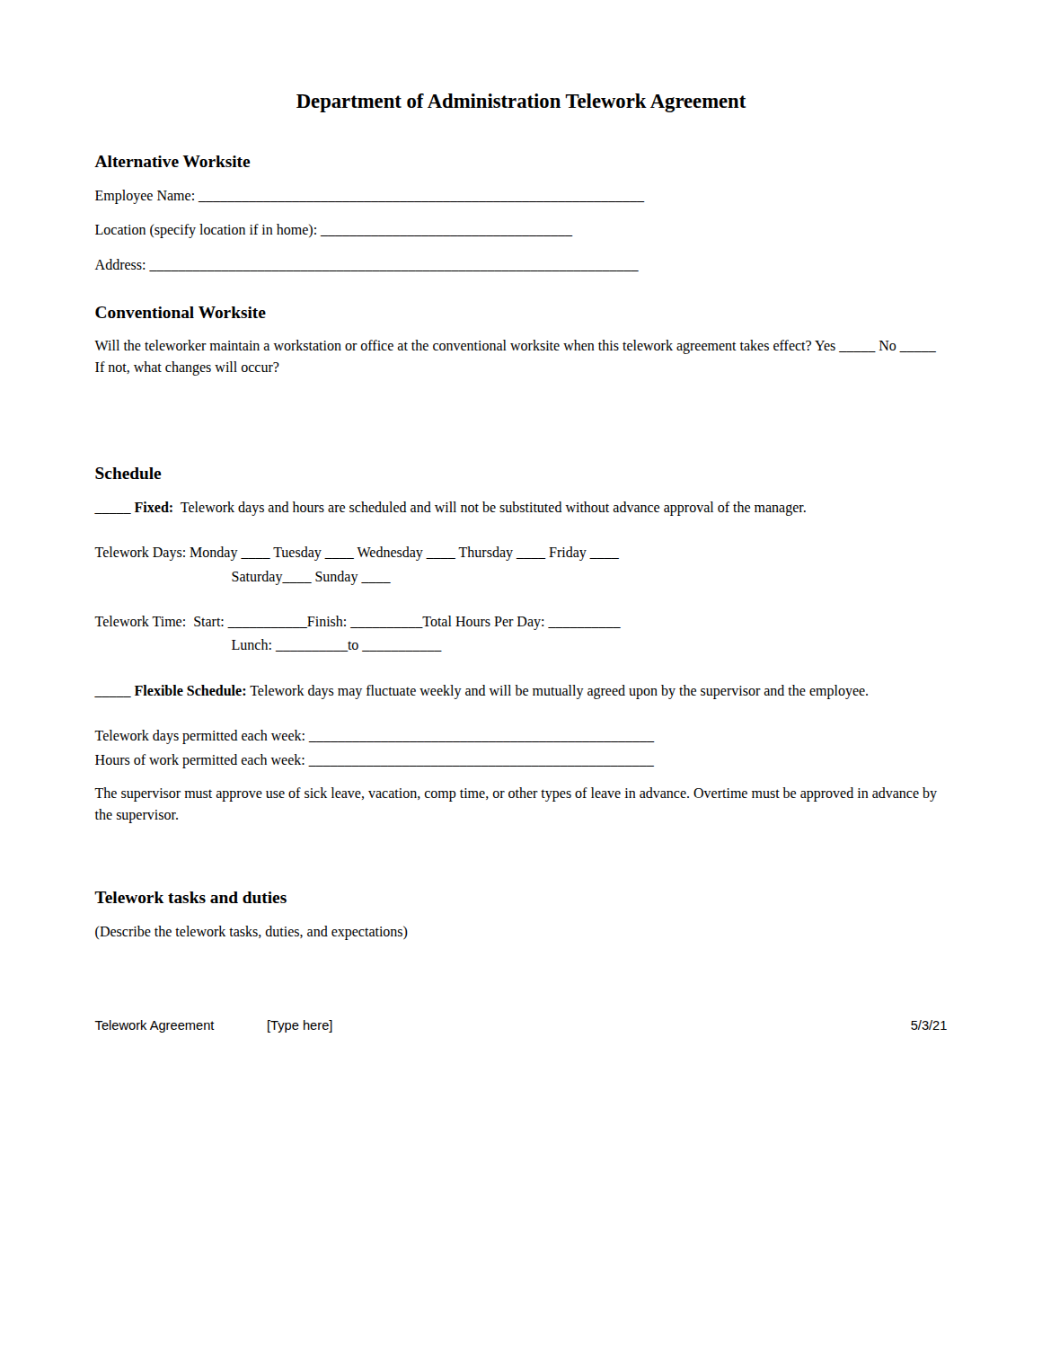Department of Administration Telework Agreement
Alternative Worksite
Employee Name: ______________________________________________________________
Location (specify location if in home): ___________________________________
Address: ____________________________________________________________________
Conventional Worksite
Will the teleworker maintain a workstation or office at the conventional worksite when this telework agreement takes effect? Yes _____ No _____ If not, what changes will occur?
Schedule
_____ Fixed: Telework days and hours are scheduled and will not be substituted without advance approval of the manager.
Telework Days: Monday ____ Tuesday ____ Wednesday ____ Thursday ____ Friday ____
Saturday____ Sunday ____
Telework Time: Start: ___________Finish: __________Total Hours Per Day: __________
Lunch: __________to ___________
_____ Flexible Schedule: Telework days may fluctuate weekly and will be mutually agreed upon by the supervisor and the employee.
Telework days permitted each week: ________________________________________________
Hours of work permitted each week: ________________________________________________
The supervisor must approve use of sick leave, vacation, comp time, or other types of leave in advance. Overtime must be approved in advance by the supervisor.
Telework tasks and duties
(Describe the telework tasks, duties, and expectations)
Telework Agreement [Type here] 5/3/21